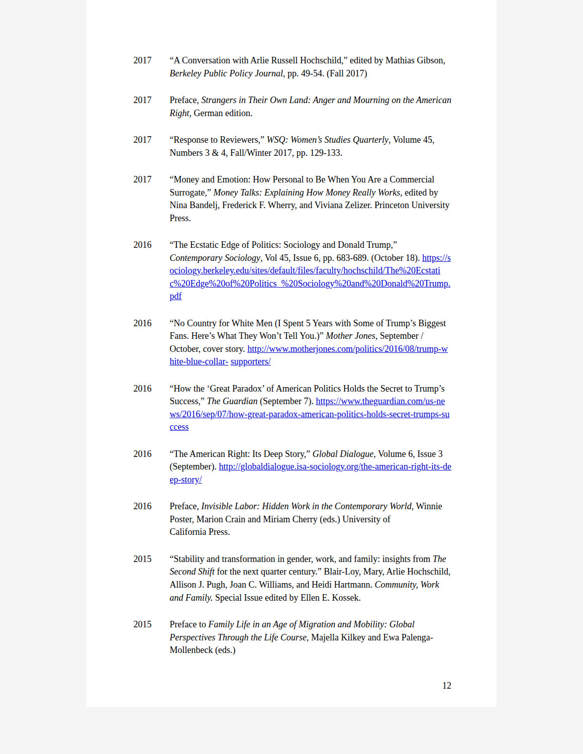2017 “A Conversation with Arlie Russell Hochschild,” edited by Mathias Gibson, Berkeley Public Policy Journal, pp. 49-54. (Fall 2017)
2017 Preface, Strangers in Their Own Land: Anger and Mourning on the American Right, German edition.
2017 “Response to Reviewers,” WSQ: Women’s Studies Quarterly, Volume 45, Numbers 3 & 4, Fall/Winter 2017, pp. 129-133.
2017 “Money and Emotion: How Personal to Be When You Are a Commercial Surrogate,” Money Talks: Explaining How Money Really Works, edited by Nina Bandelj, Frederick F. Wherry, and Viviana Zelizer. Princeton University Press.
2016 “The Ecstatic Edge of Politics: Sociology and Donald Trump,” Contemporary Sociology, Vol 45, Issue 6, pp. 683-689. (October 18). https://sociology.berkeley.edu/sites/default/files/faculty/hochschild/The%20Ecstatic%20Edge%20of%20Politics_%20Sociology%20and%20Donald%20Trump.pdf
2016 “No Country for White Men (I Spent 5 Years with Some of Trump’s Biggest Fans. Here’s What They Won’t Tell You.)” Mother Jones, September / October, cover story. http://www.motherjones.com/politics/2016/08/trump-white-blue-collar- supporters/
2016 “How the ‘Great Paradox’ of American Politics Holds the Secret to Trump’s Success,” The Guardian (September 7). https://www.theguardian.com/us-news/2016/sep/07/how-great-paradox-american-politics-holds-secret-trumps-success
2016 “The American Right: Its Deep Story,” Global Dialogue, Volume 6, Issue 3 (September). http://globaldialogue.isa-sociology.org/the-american-right-its-deep-story/
2016 Preface, Invisible Labor: Hidden Work in the Contemporary World, Winnie Poster, Marion Crain and Miriam Cherry (eds.) University of California Press.
2015 “Stability and transformation in gender, work, and family: insights from The Second Shift for the next quarter century.” Blair-Loy, Mary, Arlie Hochschild, Allison J. Pugh, Joan C. Williams, and Heidi Hartmann. Community, Work and Family. Special Issue edited by Ellen E. Kossek.
2015 Preface to Family Life in an Age of Migration and Mobility: Global Perspectives Through the Life Course, Majella Kilkey and Ewa Palenga-Mollenbeck (eds.)
12